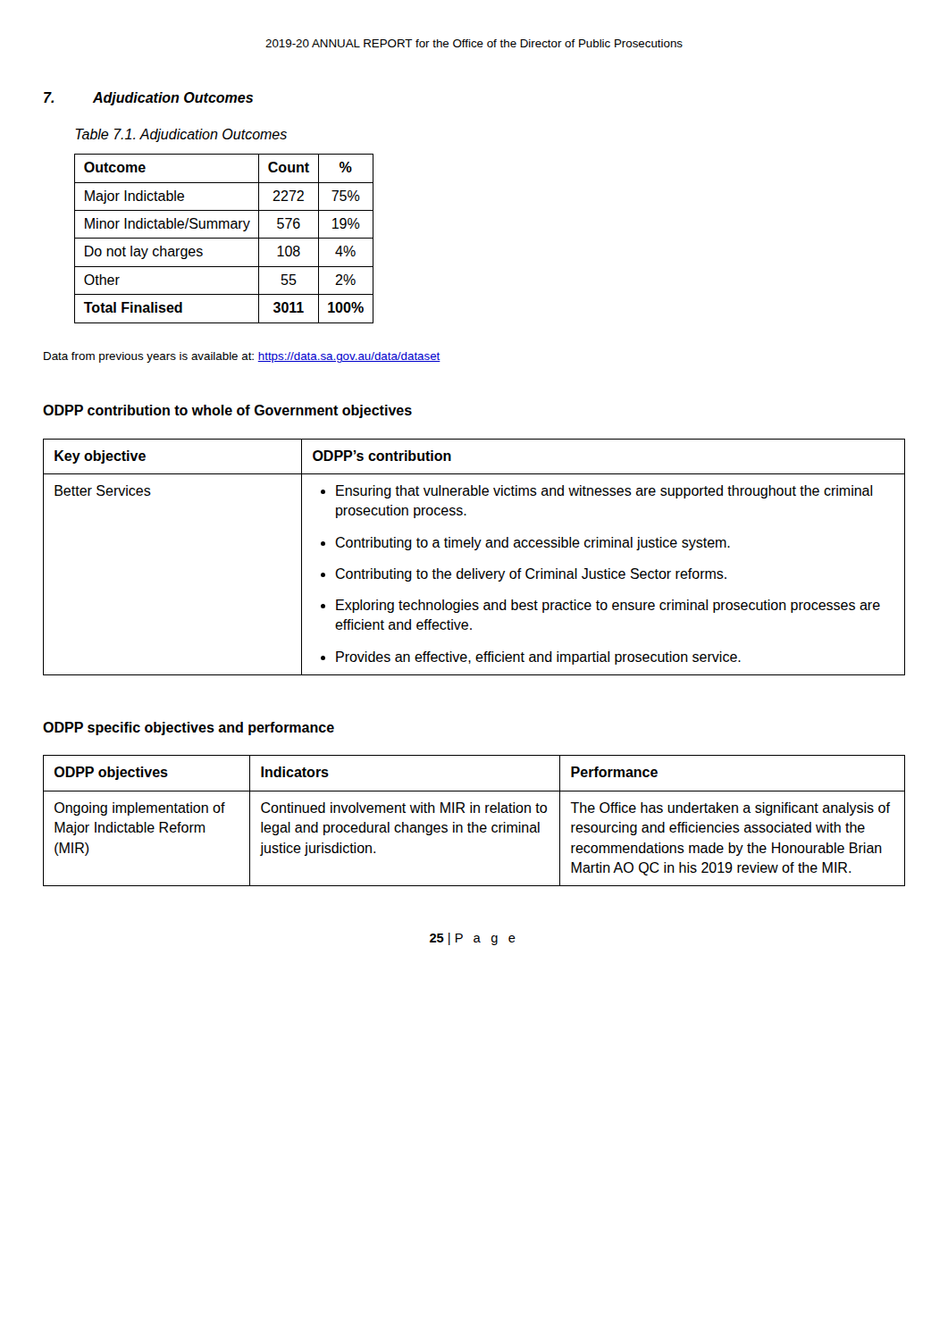2019-20 ANNUAL REPORT for the Office of the Director of Public Prosecutions
7. Adjudication Outcomes
Table 7.1. Adjudication Outcomes
| Outcome | Count | % |
| --- | --- | --- |
| Major Indictable | 2272 | 75% |
| Minor Indictable/Summary | 576 | 19% |
| Do not lay charges | 108 | 4% |
| Other | 55 | 2% |
| Total Finalised | 3011 | 100% |
Data from previous years is available at: https://data.sa.gov.au/data/dataset
ODPP contribution to whole of Government objectives
| Key objective | ODPP’s contribution |
| --- | --- |
| Better Services | Ensuring that vulnerable victims and witnesses are supported throughout the criminal prosecution process. Contributing to a timely and accessible criminal justice system. Contributing to the delivery of Criminal Justice Sector reforms. Exploring technologies and best practice to ensure criminal prosecution processes are efficient and effective. Provides an effective, efficient and impartial prosecution service. |
ODPP specific objectives and performance
| ODPP objectives | Indicators | Performance |
| --- | --- | --- |
| Ongoing implementation of Major Indictable Reform (MIR) | Continued involvement with MIR in relation to legal and procedural changes in the criminal justice jurisdiction. | The Office has undertaken a significant analysis of resourcing and efficiencies associated with the recommendations made by the Honourable Brian Martin AO QC in his 2019 review of the MIR. |
25 | P a g e